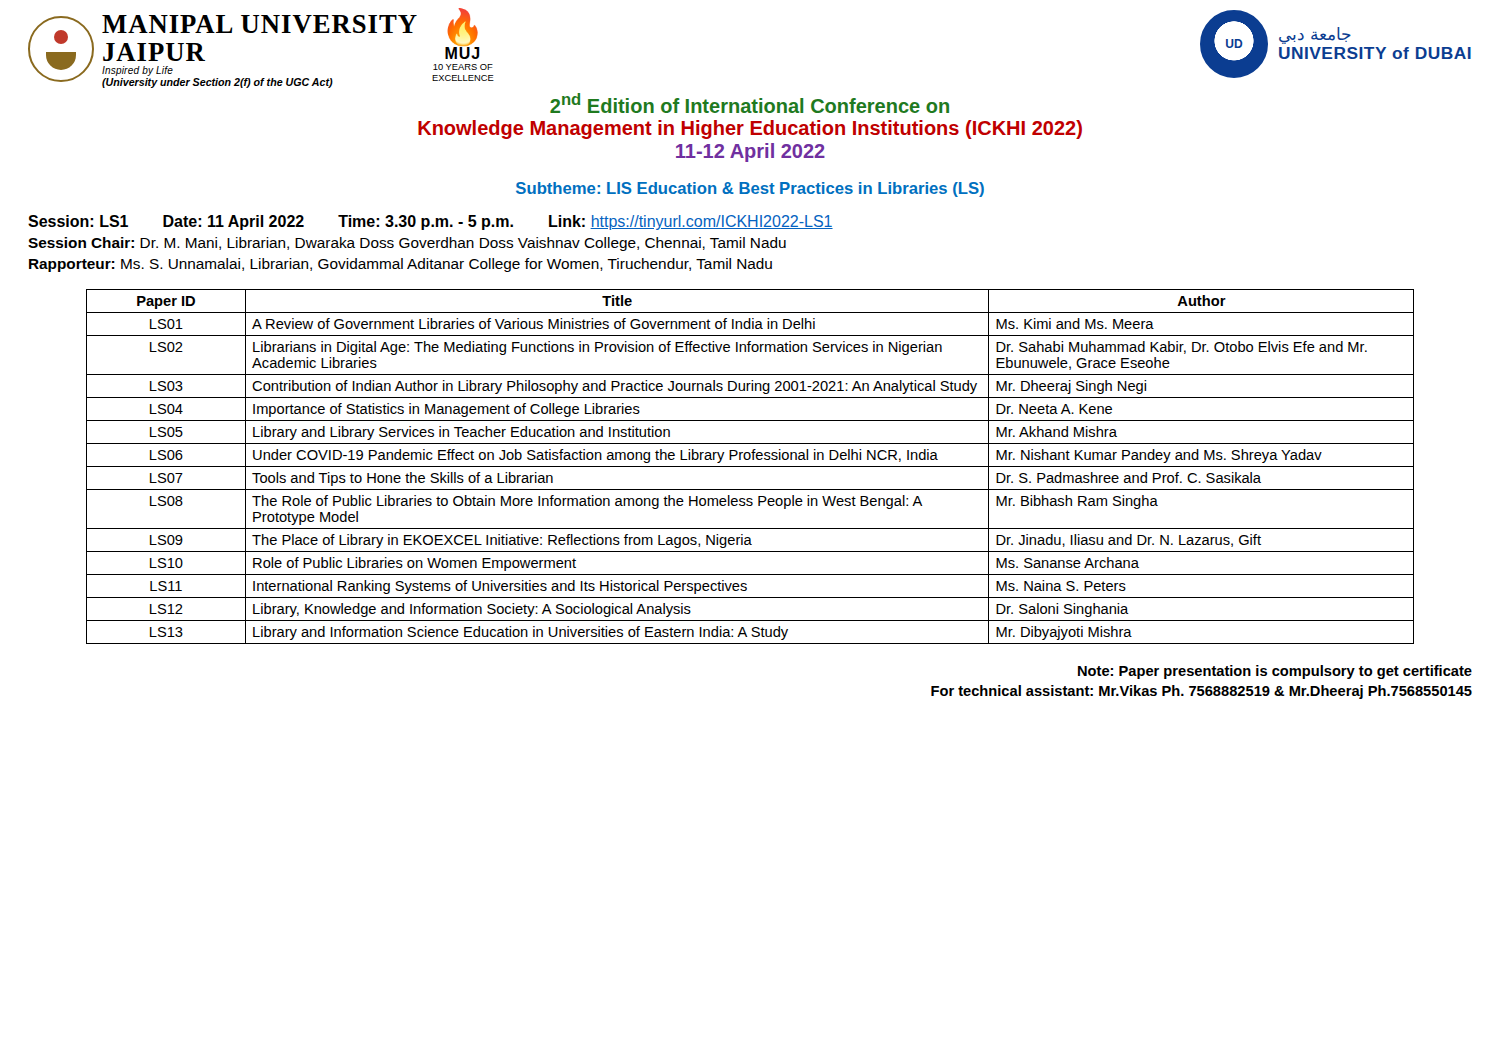MANIPAL UNIVERSITY
JAIPUR
Inspired by Life
(University under Section 2(f) of the UGC Act)
🔥
MUJ
10 YEARS OF
EXCELLENCE
UD
جامعة دبي
UNIVERSITY of DUBAI
2nd Edition of International Conference on
Knowledge Management in Higher Education Institutions (ICKHI 2022)
11-12 April 2022
Subtheme: LIS Education & Best Practices in Libraries (LS)
Session: LS1 Date: 11 April 2022 Time: 3.30 p.m. - 5 p.m. Link: https://tinyurl.com/ICKHI2022-LS1
Session Chair: Dr. M. Mani, Librarian, Dwaraka Doss Goverdhan Doss Vaishnav College, Chennai, Tamil Nadu
Rapporteur: Ms. S. Unnamalai, Librarian, Govidammal Aditanar College for Women, Tiruchendur, Tamil Nadu
| Paper ID | Title | Author |
| --- | --- | --- |
| LS01 | A Review of Government Libraries of Various Ministries of Government of India in Delhi | Ms. Kimi and Ms. Meera |
| LS02 | Librarians in Digital Age: The Mediating Functions in Provision of Effective Information Services in Nigerian Academic Libraries | Dr. Sahabi Muhammad Kabir, Dr. Otobo Elvis Efe and Mr. Ebunuwele, Grace Eseohe |
| LS03 | Contribution of Indian Author in Library Philosophy and Practice Journals During 2001-2021: An Analytical Study | Mr. Dheeraj Singh Negi |
| LS04 | Importance of Statistics in Management of College Libraries | Dr. Neeta A. Kene |
| LS05 | Library and Library Services in Teacher Education and Institution | Mr. Akhand Mishra |
| LS06 | Under COVID-19 Pandemic Effect on Job Satisfaction among the Library Professional in Delhi NCR, India | Mr. Nishant Kumar Pandey and Ms. Shreya Yadav |
| LS07 | Tools and Tips to Hone the Skills of a Librarian | Dr. S. Padmashree and Prof. C. Sasikala |
| LS08 | The Role of Public Libraries to Obtain More Information among the Homeless People in West Bengal: A Prototype Model | Mr. Bibhash Ram Singha |
| LS09 | The Place of Library in EKOEXCEL Initiative: Reflections from Lagos, Nigeria | Dr. Jinadu, Iliasu and Dr. N. Lazarus, Gift |
| LS10 | Role of Public Libraries on Women Empowerment | Ms. Sananse Archana |
| LS11 | International Ranking Systems of Universities and Its Historical Perspectives | Ms. Naina S. Peters |
| LS12 | Library, Knowledge and Information Society: A Sociological Analysis | Dr. Saloni Singhania |
| LS13 | Library and Information Science Education in Universities of Eastern India: A Study | Mr. Dibyajyoti Mishra |
Note: Paper presentation is compulsory to get certificate
For technical assistant: Mr.Vikas Ph. 7568882519 & Mr.Dheeraj Ph.7568550145